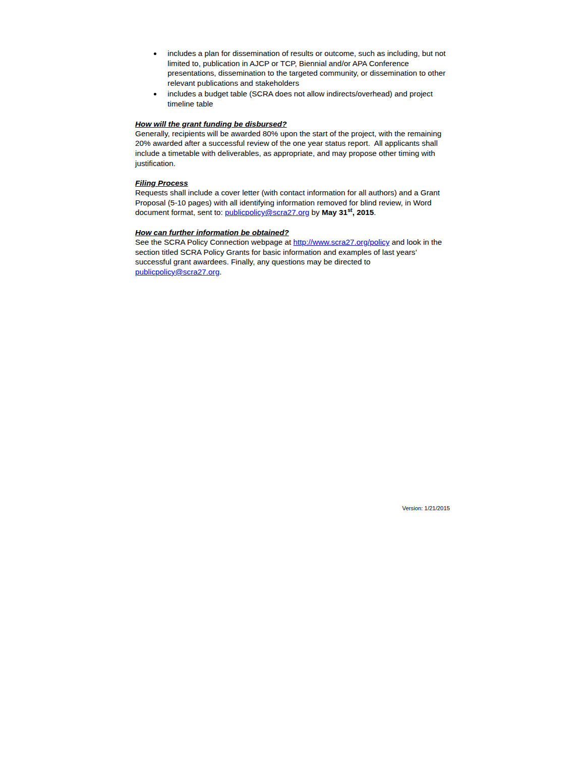includes a plan for dissemination of results or outcome, such as including, but not limited to, publication in AJCP or TCP, Biennial and/or APA Conference presentations, dissemination to the targeted community, or dissemination to other relevant publications and stakeholders
includes a budget table (SCRA does not allow indirects/overhead) and project timeline table
How will the grant funding be disbursed?
Generally, recipients will be awarded 80% upon the start of the project, with the remaining 20% awarded after a successful review of the one year status report. All applicants shall include a timetable with deliverables, as appropriate, and may propose other timing with justification.
Filing Process
Requests shall include a cover letter (with contact information for all authors) and a Grant Proposal (5-10 pages) with all identifying information removed for blind review, in Word document format, sent to: publicpolicy@scra27.org by May 31st, 2015.
How can further information be obtained?
See the SCRA Policy Connection webpage at http://www.scra27.org/policy and look in the section titled SCRA Policy Grants for basic information and examples of last years’ successful grant awardees. Finally, any questions may be directed to publicpolicy@scra27.org.
Version: 1/21/2015